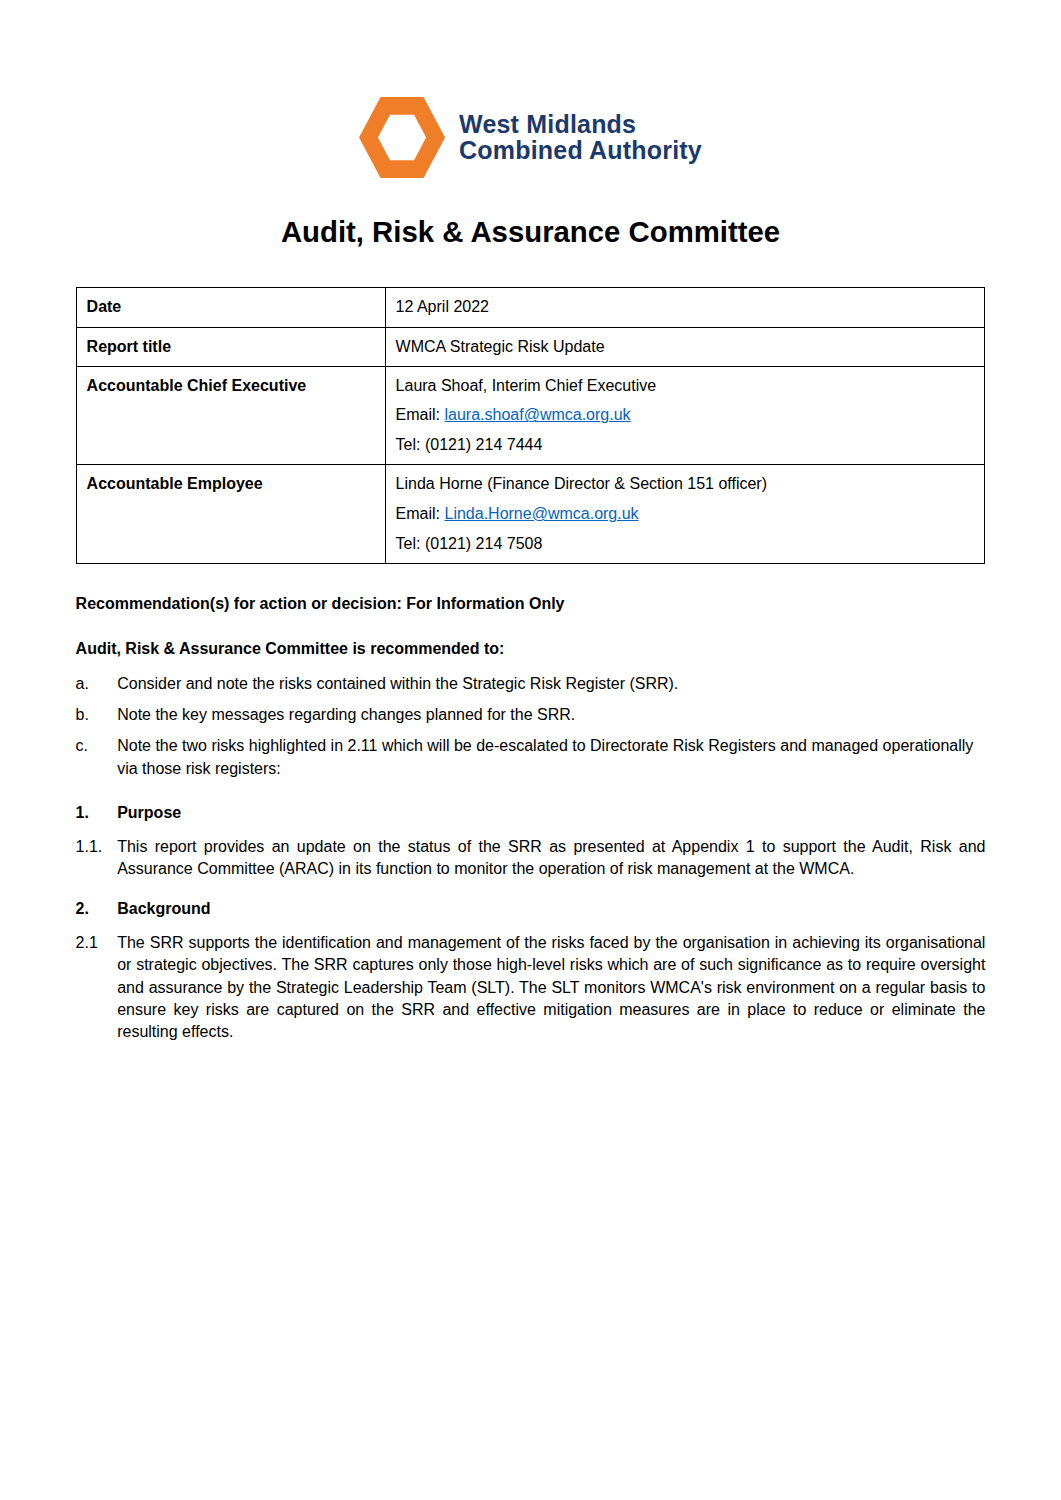West Midlands
Combined Authority
Audit, Risk & Assurance Committee
| Date | 12 April 2022 |
| Report title | WMCA Strategic Risk Update |
| Accountable Chief Executive | Laura Shoaf, Interim Chief Executive Email: laura.shoaf@wmca.org.uk Tel: (0121) 214 7444 |
| Accountable Employee | Linda Horne (Finance Director & Section 151 officer) Email: Linda.Horne@wmca.org.uk Tel: (0121) 214 7508 |
Recommendation(s) for action or decision: For Information Only
Audit, Risk & Assurance Committee is recommended to:
a. Consider and note the risks contained within the Strategic Risk Register (SRR).
b. Note the key messages regarding changes planned for the SRR.
c. Note the two risks highlighted in 2.11 which will be de-escalated to Directorate Risk Registers and managed operationally via those risk registers:
1. Purpose
1.1. This report provides an update on the status of the SRR as presented at Appendix 1 to support the Audit, Risk and Assurance Committee (ARAC) in its function to monitor the operation of risk management at the WMCA.
2. Background
2.1 The SRR supports the identification and management of the risks faced by the organisation in achieving its organisational or strategic objectives. The SRR captures only those high-level risks which are of such significance as to require oversight and assurance by the Strategic Leadership Team (SLT). The SLT monitors WMCA's risk environment on a regular basis to ensure key risks are captured on the SRR and effective mitigation measures are in place to reduce or eliminate the resulting effects.